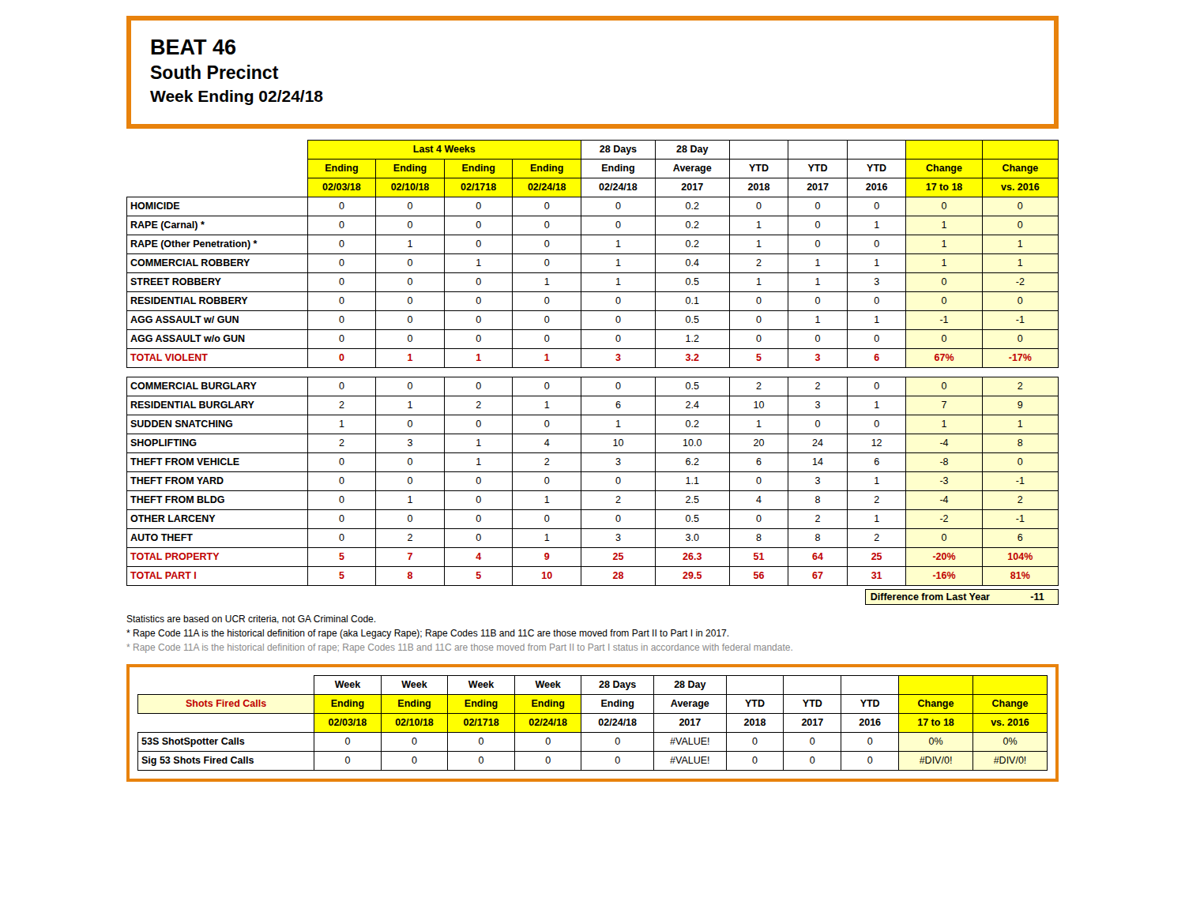BEAT 46
South Precinct
Week Ending 02/24/18
| | Last 4 Weeks | 28 Days | 28 Day | | | | | |
| --- | --- | --- | --- | --- | --- | --- | --- | --- |
| | Ending | Ending | Ending | Ending | Ending | Average | YTD | YTD | YTD | Change | Change |
| | 02/03/18 | 02/10/18 | 02/1718 | 02/24/18 | 02/24/18 | 2017 | 2018 | 2017 | 2016 | 17 to 18 | vs. 2016 |
| HOMICIDE | 0 | 0 | 0 | 0 | 0 | 0.2 | 0 | 0 | 0 | 0 | 0 |
| RAPE (Carnal) * | 0 | 0 | 0 | 0 | 0 | 0.2 | 1 | 0 | 1 | 1 | 0 |
| RAPE (Other Penetration) * | 0 | 1 | 0 | 0 | 1 | 0.2 | 1 | 0 | 0 | 1 | 1 |
| COMMERCIAL ROBBERY | 0 | 0 | 1 | 0 | 1 | 0.4 | 2 | 1 | 1 | 1 | 1 |
| STREET ROBBERY | 0 | 0 | 0 | 1 | 1 | 0.5 | 1 | 1 | 3 | 0 | -2 |
| RESIDENTIAL ROBBERY | 0 | 0 | 0 | 0 | 0 | 0.1 | 0 | 0 | 0 | 0 | 0 |
| AGG ASSAULT w/ GUN | 0 | 0 | 0 | 0 | 0 | 0.5 | 0 | 1 | 1 | -1 | -1 |
| AGG ASSAULT w/o GUN | 0 | 0 | 0 | 0 | 0 | 1.2 | 0 | 0 | 0 | 0 | 0 |
| TOTAL VIOLENT | 0 | 1 | 1 | 1 | 3 | 3.2 | 5 | 3 | 6 | 67% | -17% |
| COMMERCIAL BURGLARY | 0 | 0 | 0 | 0 | 0 | 0.5 | 2 | 2 | 0 | 0 | 2 |
| RESIDENTIAL BURGLARY | 2 | 1 | 2 | 1 | 6 | 2.4 | 10 | 3 | 1 | 7 | 9 |
| SUDDEN SNATCHING | 1 | 0 | 0 | 0 | 1 | 0.2 | 1 | 0 | 0 | 1 | 1 |
| SHOPLIFTING | 2 | 3 | 1 | 4 | 10 | 10.0 | 20 | 24 | 12 | -4 | 8 |
| THEFT FROM VEHICLE | 0 | 0 | 1 | 2 | 3 | 6.2 | 6 | 14 | 6 | -8 | 0 |
| THEFT FROM YARD | 0 | 0 | 0 | 0 | 0 | 1.1 | 0 | 3 | 1 | -3 | -1 |
| THEFT FROM BLDG | 0 | 1 | 0 | 1 | 2 | 2.5 | 4 | 8 | 2 | -4 | 2 |
| OTHER LARCENY | 0 | 0 | 0 | 0 | 0 | 0.5 | 0 | 2 | 1 | -2 | -1 |
| AUTO THEFT | 0 | 2 | 0 | 1 | 3 | 3.0 | 8 | 8 | 2 | 0 | 6 |
| TOTAL PROPERTY | 5 | 7 | 4 | 9 | 25 | 26.3 | 51 | 64 | 25 | -20% | 104% |
| TOTAL PART I | 5 | 8 | 5 | 10 | 28 | 29.5 | 56 | 67 | 31 | -16% | 81% |
Difference from Last Year -11
Statistics are based on UCR criteria, not GA Criminal Code.
* Rape Code 11A is the historical definition of rape (aka Legacy Rape); Rape Codes 11B and 11C are those moved from Part II to Part I in 2017.
* Rape Code 11A is the historical definition of rape; Rape Codes 11B and 11C are those moved from Part II to Part I status in accordance with federal mandate.
| | Week | Week | Week | Week | 28 Days | 28 Day | | | | | |
| --- | --- | --- | --- | --- | --- | --- | --- | --- | --- | --- | --- |
| Shots Fired Calls | Ending | Ending | Ending | Ending | Ending | Average | YTD | YTD | YTD | Change | Change |
| | 02/03/18 | 02/10/18 | 02/1718 | 02/24/18 | 02/24/18 | 2017 | 2018 | 2017 | 2016 | 17 to 18 | vs. 2016 |
| 53S ShotSpotter Calls | 0 | 0 | 0 | 0 | 0 | #VALUE! | 0 | 0 | 0 | 0% | 0% |
| Sig 53 Shots Fired Calls | 0 | 0 | 0 | 0 | 0 | #VALUE! | 0 | 0 | 0 | #DIV/0! | #DIV/0! |